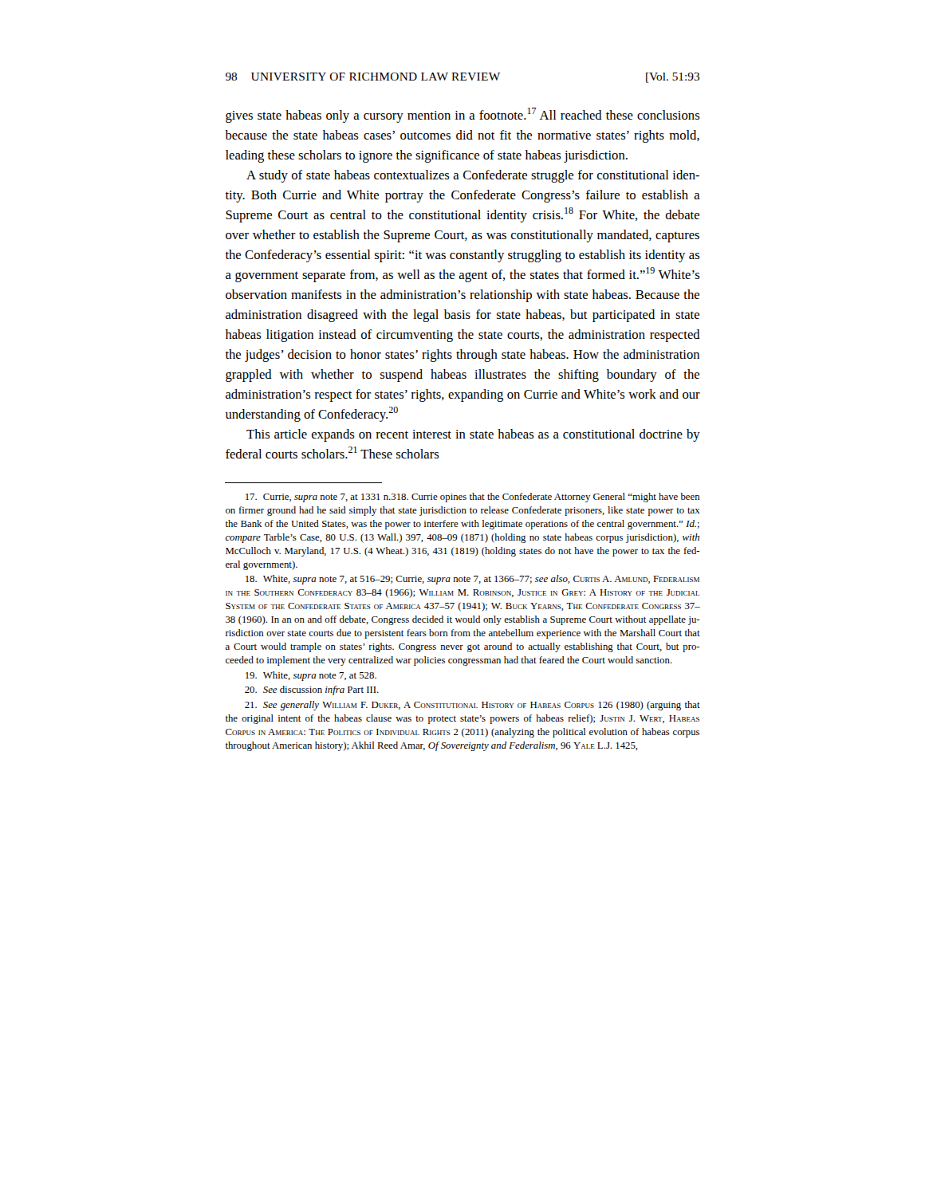98 UNIVERSITY OF RICHMOND LAW REVIEW [Vol. 51:93
gives state habeas only a cursory mention in a footnote.17 All reached these conclusions because the state habeas cases’ outcomes did not fit the normative states’ rights mold, leading these scholars to ignore the significance of state habeas jurisdiction.
A study of state habeas contextualizes a Confederate struggle for constitutional identity. Both Currie and White portray the Confederate Congress’s failure to establish a Supreme Court as central to the constitutional identity crisis.18 For White, the debate over whether to establish the Supreme Court, as was constitutionally mandated, captures the Confederacy’s essential spirit: “it was constantly struggling to establish its identity as a government separate from, as well as the agent of, the states that formed it.”19 White’s observation manifests in the administration’s relationship with state habeas. Because the administration disagreed with the legal basis for state habeas, but participated in state habeas litigation instead of circumventing the state courts, the administration respected the judges’ decision to honor states’ rights through state habeas. How the administration grappled with whether to suspend habeas illustrates the shifting boundary of the administration’s respect for states’ rights, expanding on Currie and White’s work and our understanding of Confederacy.20
This article expands on recent interest in state habeas as a constitutional doctrine by federal courts scholars.21 These scholars
17. Currie, supra note 7, at 1331 n.318. Currie opines that the Confederate Attorney General “might have been on firmer ground had he said simply that state jurisdiction to release Confederate prisoners, like state power to tax the Bank of the United States, was the power to interfere with legitimate operations of the central government.” Id.; compare Tarble’s Case, 80 U.S. (13 Wall.) 397, 408–09 (1871) (holding no state habeas corpus jurisdiction), with McCulloch v. Maryland, 17 U.S. (4 Wheat.) 316, 431 (1819) (holding states do not have the power to tax the federal government).
18. White, supra note 7, at 516–29; Currie, supra note 7, at 1366–77; see also, Curtis A. Amlund, Federalism in the Southern Confederacy 83–84 (1966); William M. Robinson, Justice in Grey: A History of the Judicial System of the Confederate States of America 437–57 (1941); W. Buck Yearns, The Confederate Congress 37–38 (1960). In an on and off debate, Congress decided it would only establish a Supreme Court without appellate jurisdiction over state courts due to persistent fears born from the antebellum experience with the Marshall Court that a Court would trample on states’ rights. Congress never got around to actually establishing that Court, but proceeded to implement the very centralized war policies congressman had that feared the Court would sanction.
19. White, supra note 7, at 528.
20. See discussion infra Part III.
21. See generally William F. Duker, A Constitutional History of Habeas Corpus 126 (1980) (arguing that the original intent of the habeas clause was to protect state’s powers of habeas relief); Justin J. Wert, Habeas Corpus in America: The Politics of Individual Rights 2 (2011) (analyzing the political evolution of habeas corpus throughout American history); Akhil Reed Amar, Of Sovereignty and Federalism, 96 Yale L.J. 1425,